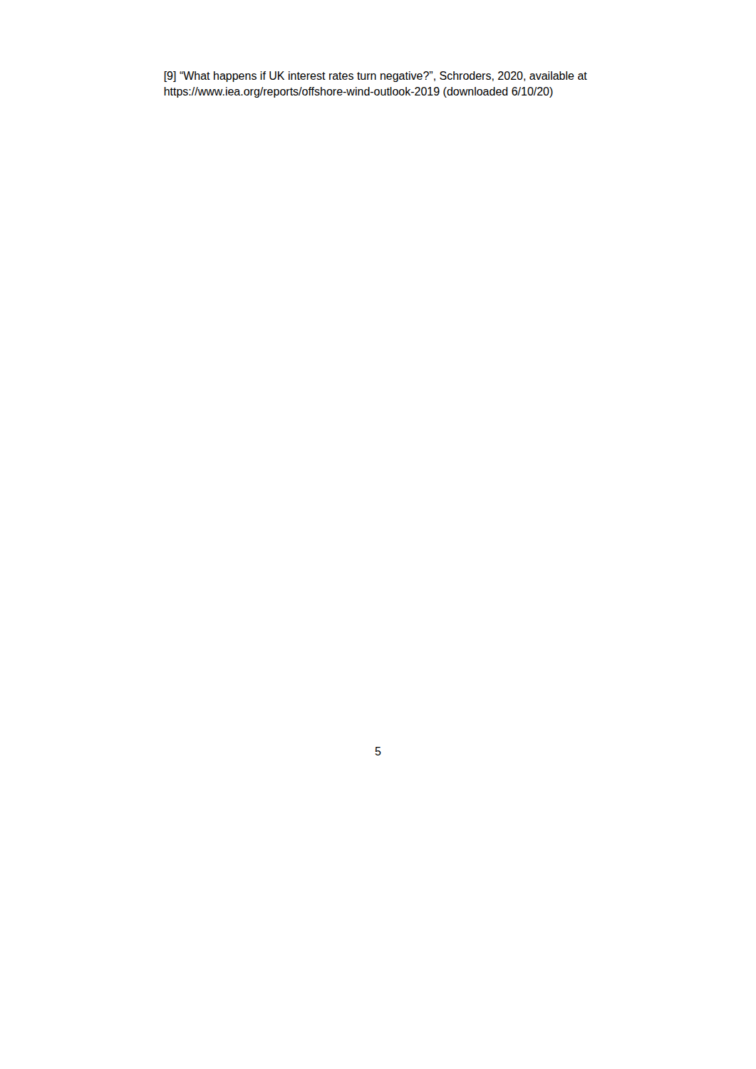[9] “What happens if UK interest rates turn negative?”, Schroders, 2020, available at https://www.iea.org/reports/offshore-wind-outlook-2019 (downloaded 6/10/20)
5